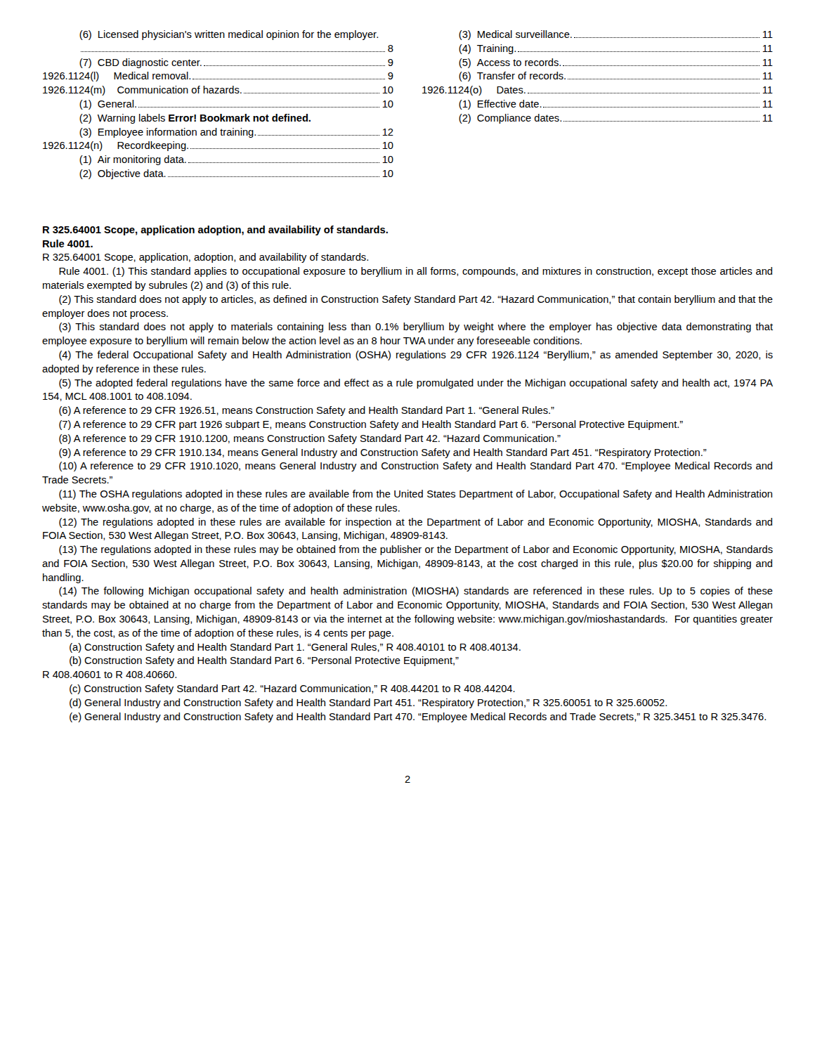(6) Licensed physician's written medical opinion for the employer.
8
(7) CBD diagnostic center. 9
1926.1124(l) Medical removal. 9
1926.1124(m) Communication of hazards. 10
(1) General. 10
(2) Warning labels Error! Bookmark not defined.
(3) Employee information and training. 12
1926.1124(n) Recordkeeping. 10
(1) Air monitoring data. 10
(2) Objective data. 10
(3) Medical surveillance. 11
(4) Training. 11
(5) Access to records. 11
(6) Transfer of records. 11
1926.1124(o) Dates. 11
(1) Effective date. 11
(2) Compliance dates. 11
R 325.64001 Scope, application adoption, and availability of standards.
Rule 4001.
R 325.64001 Scope, application, adoption, and availability of standards.
Rule 4001. (1) This standard applies to occupational exposure to beryllium in all forms, compounds, and mixtures in construction, except those articles and materials exempted by subrules (2) and (3) of this rule.
(2) This standard does not apply to articles, as defined in Construction Safety Standard Part 42. “Hazard Communication,” that contain beryllium and that the employer does not process.
(3) This standard does not apply to materials containing less than 0.1% beryllium by weight where the employer has objective data demonstrating that employee exposure to beryllium will remain below the action level as an 8 hour TWA under any foreseeable conditions.
(4) The federal Occupational Safety and Health Administration (OSHA) regulations 29 CFR 1926.1124 “Beryllium,” as amended September 30, 2020, is adopted by reference in these rules.
(5) The adopted federal regulations have the same force and effect as a rule promulgated under the Michigan occupational safety and health act, 1974 PA 154, MCL 408.1001 to 408.1094.
(6) A reference to 29 CFR 1926.51, means Construction Safety and Health Standard Part 1. “General Rules.”
(7) A reference to 29 CFR part 1926 subpart E, means Construction Safety and Health Standard Part 6. “Personal Protective Equipment.”
(8) A reference to 29 CFR 1910.1200, means Construction Safety Standard Part 42. “Hazard Communication.”
(9) A reference to 29 CFR 1910.134, means General Industry and Construction Safety and Health Standard Part 451. “Respiratory Protection.”
(10) A reference to 29 CFR 1910.1020, means General Industry and Construction Safety and Health Standard Part 470. “Employee Medical Records and Trade Secrets.”
(11) The OSHA regulations adopted in these rules are available from the United States Department of Labor, Occupational Safety and Health Administration website, www.osha.gov, at no charge, as of the time of adoption of these rules.
(12) The regulations adopted in these rules are available for inspection at the Department of Labor and Economic Opportunity, MIOSHA, Standards and FOIA Section, 530 West Allegan Street, P.O. Box 30643, Lansing, Michigan, 48909-8143.
(13) The regulations adopted in these rules may be obtained from the publisher or the Department of Labor and Economic Opportunity, MIOSHA, Standards and FOIA Section, 530 West Allegan Street, P.O. Box 30643, Lansing, Michigan, 48909-8143, at the cost charged in this rule, plus $20.00 for shipping and handling.
(14) The following Michigan occupational safety and health administration (MIOSHA) standards are referenced in these rules. Up to 5 copies of these standards may be obtained at no charge from the Department of Labor and Economic Opportunity, MIOSHA, Standards and FOIA Section, 530 West Allegan Street, P.O. Box 30643, Lansing, Michigan, 48909-8143 or via the internet at the following website: www.michigan.gov/mioshastandards. For quantities greater than 5, the cost, as of the time of adoption of these rules, is 4 cents per page.
(a) Construction Safety and Health Standard Part 1. “General Rules,” R 408.40101 to R 408.40134.
(b) Construction Safety and Health Standard Part 6. “Personal Protective Equipment,”
R 408.40601 to R 408.40660.
(c) Construction Safety Standard Part 42. “Hazard Communication,” R 408.44201 to R 408.44204.
(d) General Industry and Construction Safety and Health Standard Part 451. “Respiratory Protection,” R 325.60051 to R 325.60052.
(e) General Industry and Construction Safety and Health Standard Part 470. “Employee Medical Records and Trade Secrets,” R 325.3451 to R 325.3476.
2